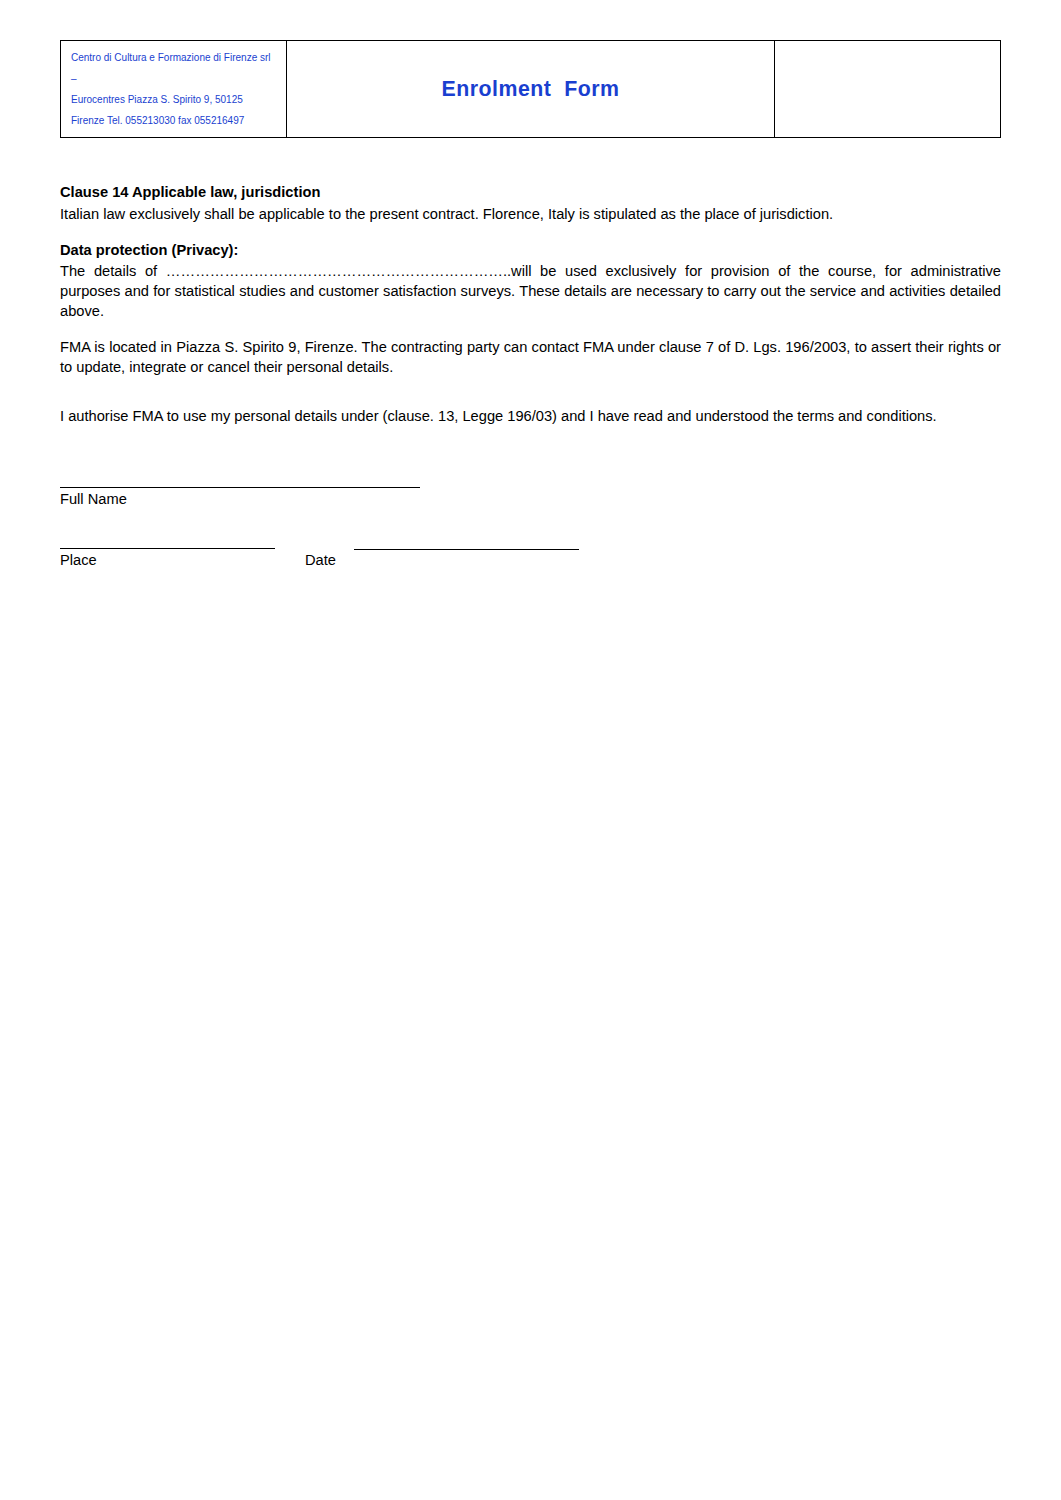| Centro di Cultura e Formazione di Firenze srl – Eurocentres Piazza S. Spirito 9, 50125 Firenze Tel. 055213030 fax 055216497 | Enrolment Form | |
Clause 14 Applicable law, jurisdiction
Italian law exclusively shall be applicable to the present contract. Florence, Italy is stipulated as the place of jurisdiction.
Data protection (Privacy):
The details of ……………………………………………………………..will be used exclusively for provision of the course, for administrative purposes and for statistical studies and customer satisfaction surveys. These details are necessary to carry out the service and activities detailed above.
FMA is located in Piazza S. Spirito 9, Firenze. The contracting party can contact FMA under clause 7 of D. Lgs. 196/2003, to assert their rights or to update, integrate or cancel their personal details.
I authorise FMA to use my personal details under (clause. 13, Legge 196/03) and I have read and understood the terms and conditions.
Full Name
Place
Date